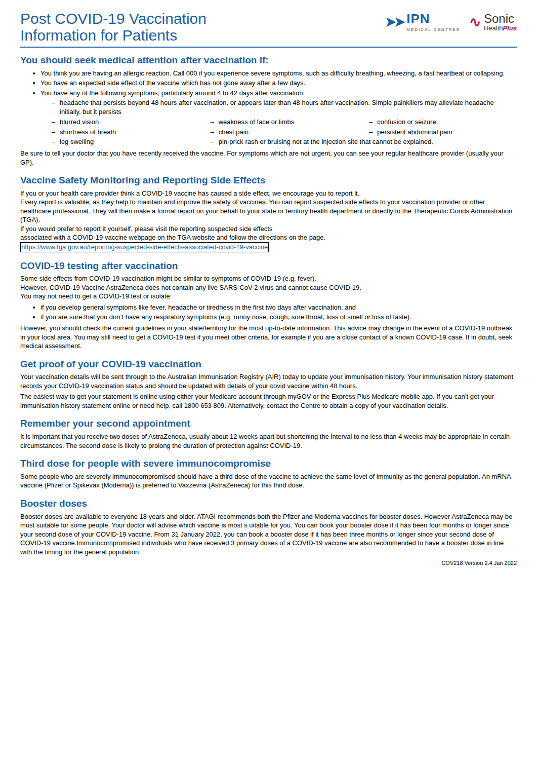Post COVID-19 Vaccination
Information for Patients
➤➤ IPN
MEDICAL CENTRES
∿ Sonic
HealthPlus
You should seek medical attention after vaccination if:
You think you are having an allergic reaction. Call 000 if you experience severe symptoms, such as difficulty breathing, wheezing, a fast heartbeat or collapsing.
You have an expected side effect of the vaccine which has not gone away after a few days.
You have any of the following symptoms, particularly around 4 to 42 days after vaccination:
headache that persists beyond 48 hours after vaccination, or appears later than 48 hours after vaccination. Simple painkillers may alleviate headache initially, but it persists
| blurred vision | weakness of face or limbs | confusion or seizure. |
| shortness of breath | chest pain | persistent abdominal pain |
| leg swelling | pin-prick rash or bruising not at the injection site that cannot be explained. |
Be sure to tell your doctor that you have recently received the vaccine. For symptoms which are not urgent, you can see your regular healthcare provider (usually your GP).
Vaccine Safety Monitoring and Reporting Side Effects
If you or your health care provider think a COVID-19 vaccine has caused a side effect, we encourage you to report it.
Every report is valuable, as they help to maintain and improve the safety of vaccines. You can report suspected side effects to your vaccination provider or other healthcare professional. They will then make a formal report on your behalf to your state or territory health department or directly to the Therapeutic Goods Administration (TGA).
If you would prefer to report it yourself, please visit the reporting suspected side effects
associated with a COVID-19 vaccine webpage on the TGA website and follow the directions on the page.
https://www.tga.gov.au/reporting-suspected-side-effects-associated-covid-19-vaccine
COVID-19 testing after vaccination
Some side effects from COVID-19 vaccination might be similar to symptoms of COVID-19 (e.g. fever).
However, COVID-19 Vaccine AstraZeneca does not contain any live SARS-CoV-2 virus and cannot cause COVID-19.
You may not need to get a COVID-19 test or isolate:
if you develop general symptoms like fever, headache or tiredness in the first two days after vaccination, and
if you are sure that you don’t have any respiratory symptoms (e.g. runny nose, cough, sore throat, loss of smell or loss of taste).
However, you should check the current guidelines in your state/territory for the most up-to-date information. This advice may change in the event of a COVID-19 outbreak in your local area. You may still need to get a COVID-19 test if you meet other criteria, for example if you are a close contact of a known COVID-19 case. If in doubt, seek medical assessment.
Get proof of your COVID-19 vaccination
Your vaccination details will be sent through to the Australian Immunisation Registry (AIR) today to update your immunisation history. Your immunisation history statement records your COVID-19 vaccination status and should be updated with details of your covid vaccine within 48 hours.
The easiest way to get your statement is online using either your Medicare account through myGOV or the Express Plus Medicare mobile app. If you can’t get your immunisation history statement online or need help, call 1800 653 809. Alternatively, contact the Centre to obtain a copy of your vaccination details.
Remember your second appointment
It is important that you receive two doses of AstraZeneca, usually about 12 weeks apart but shortening the interval to no less than 4 weeks may be appropriate in certain circumstances. The second dose is likely to prolong the duration of protection against COVID-19.
Third dose for people with severe immunocompromise
Some people who are severely immunocompromised should have a third dose of the vaccine to achieve the same level of immunity as the general population. An mRNA vaccine (Pfizer or Spikevax (Moderna)) is preferred to Vaxzevria (AstraZeneca) for this third dose.
Booster doses
Booster doses are available to everyone 18 years and older. ATAGI recommends both the Pfizer and Moderna vaccines for booster doses. However AstraZeneca may be most suitable for some people. Your doctor will advise which vaccine is most s uitable for you. You can book your booster dose if it has been four months or longer since your second dose of your COVID-19 vaccine. From 31 January 2022, you can book a booster dose if it has been three months or longer since your second dose of COVID-19 vaccine.Immunocompromised individuals who have received 3 primary doses of a COVID-19 vaccine are also recommended to have a booster dose in line with the timing for the general population.
COV218 Version 2.4 Jan 2022